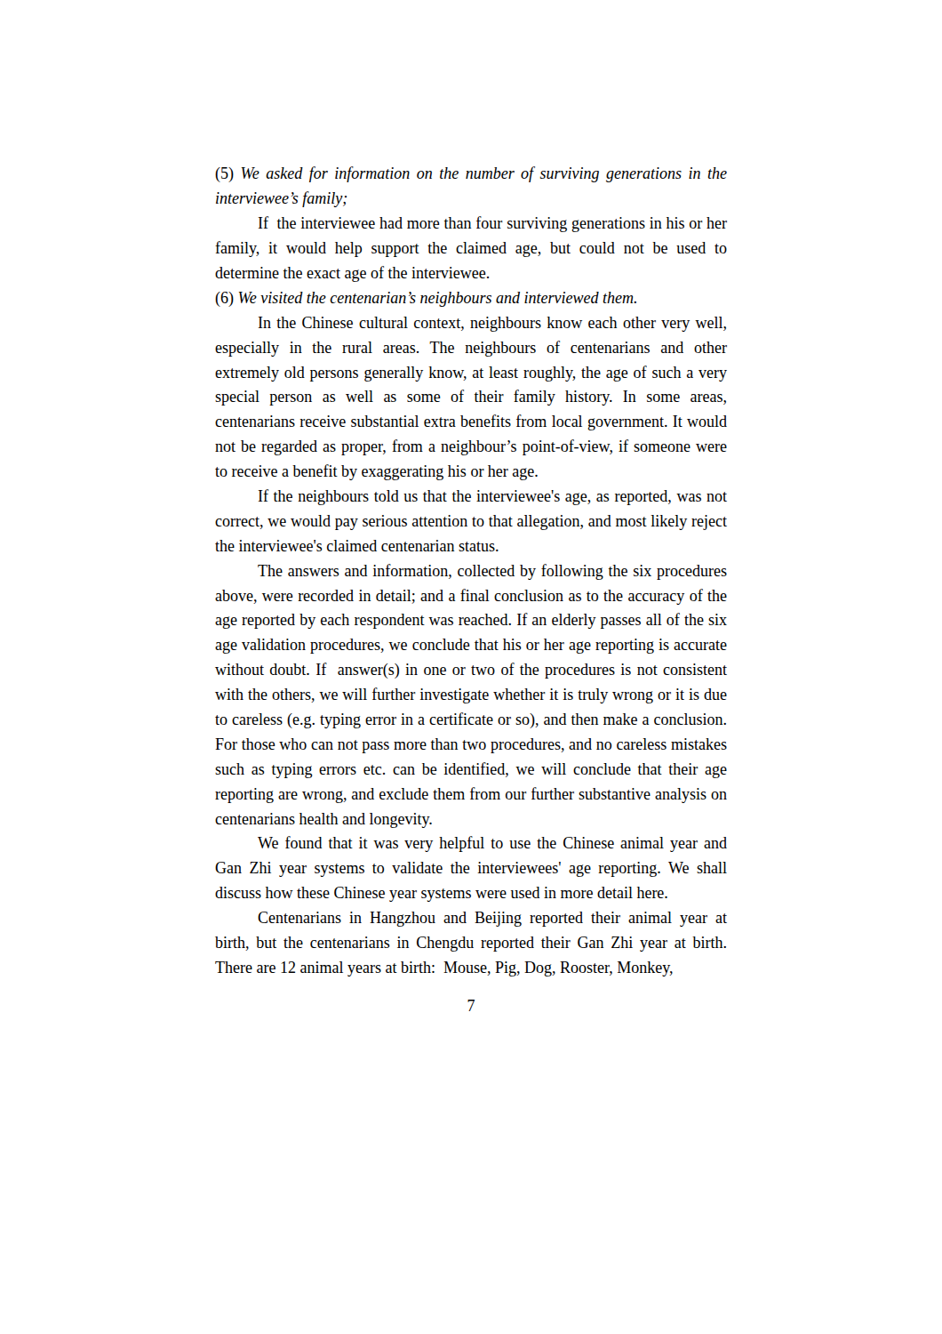(5) We asked for information on the number of surviving generations in the interviewee’s family;
If the interviewee had more than four surviving generations in his or her family, it would help support the claimed age, but could not be used to determine the exact age of the interviewee.
(6) We visited the centenarian’s neighbours and interviewed them.
In the Chinese cultural context, neighbours know each other very well, especially in the rural areas. The neighbours of centenarians and other extremely old persons generally know, at least roughly, the age of such a very special person as well as some of their family history. In some areas, centenarians receive substantial extra benefits from local government. It would not be regarded as proper, from a neighbour’s point-of-view, if someone were to receive a benefit by exaggerating his or her age.
If the neighbours told us that the interviewee's age, as reported, was not correct, we would pay serious attention to that allegation, and most likely reject the interviewee's claimed centenarian status.
The answers and information, collected by following the six procedures above, were recorded in detail; and a final conclusion as to the accuracy of the age reported by each respondent was reached. If an elderly passes all of the six age validation procedures, we conclude that his or her age reporting is accurate without doubt. If answer(s) in one or two of the procedures is not consistent with the others, we will further investigate whether it is truly wrong or it is due to careless (e.g. typing error in a certificate or so), and then make a conclusion. For those who can not pass more than two procedures, and no careless mistakes such as typing errors etc. can be identified, we will conclude that their age reporting are wrong, and exclude them from our further substantive analysis on centenarians health and longevity.
We found that it was very helpful to use the Chinese animal year and Gan Zhi year systems to validate the interviewees' age reporting. We shall discuss how these Chinese year systems were used in more detail here.
Centenarians in Hangzhou and Beijing reported their animal year at birth, but the centenarians in Chengdu reported their Gan Zhi year at birth. There are 12 animal years at birth: Mouse, Pig, Dog, Rooster, Monkey,
7